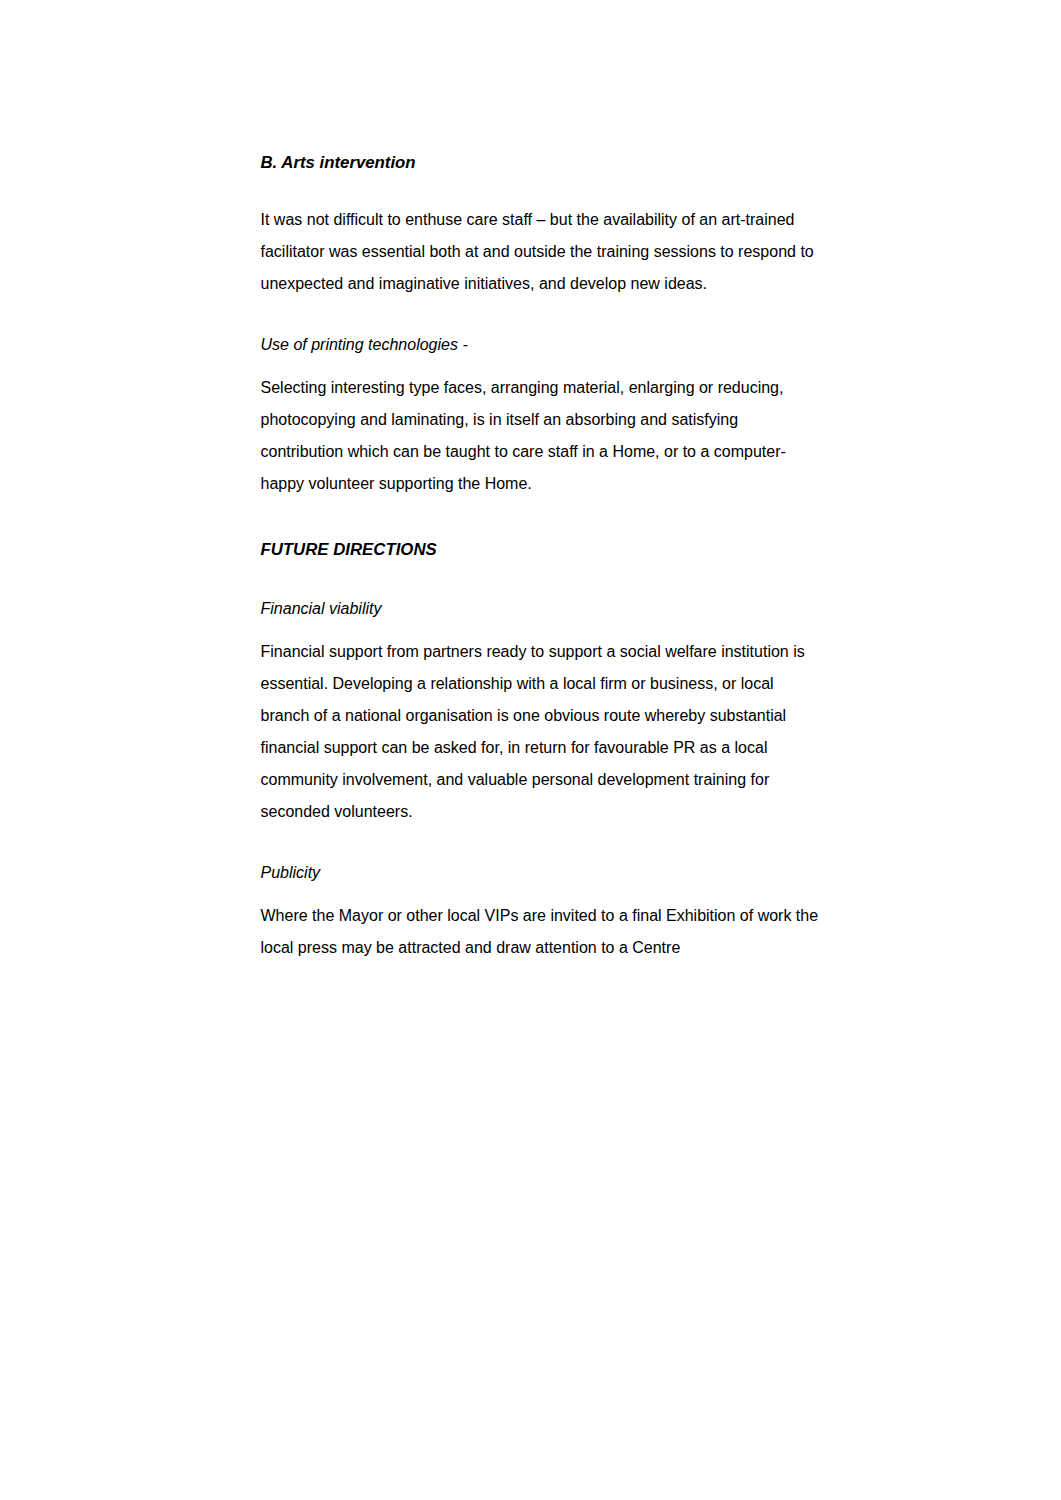B. Arts intervention
It was not difficult to enthuse care staff – but the availability of an art-trained facilitator was essential both at and outside the training sessions to respond to unexpected and imaginative initiatives, and develop new ideas.
Use of printing technologies -
Selecting interesting type faces, arranging material, enlarging or reducing, photocopying and laminating, is in itself an absorbing and satisfying contribution which can be taught to care staff in a Home, or to a computer-happy volunteer supporting the Home.
FUTURE DIRECTIONS
Financial viability
Financial support from partners ready to support a social welfare institution is essential. Developing a relationship with a local firm or business, or local branch of a national organisation is one obvious route whereby substantial financial support can be asked for, in return for favourable PR as a local community involvement, and valuable personal development training for seconded volunteers.
Publicity
Where the Mayor or other local VIPs are invited to a final Exhibition of work the local press may be attracted and draw attention to a Centre